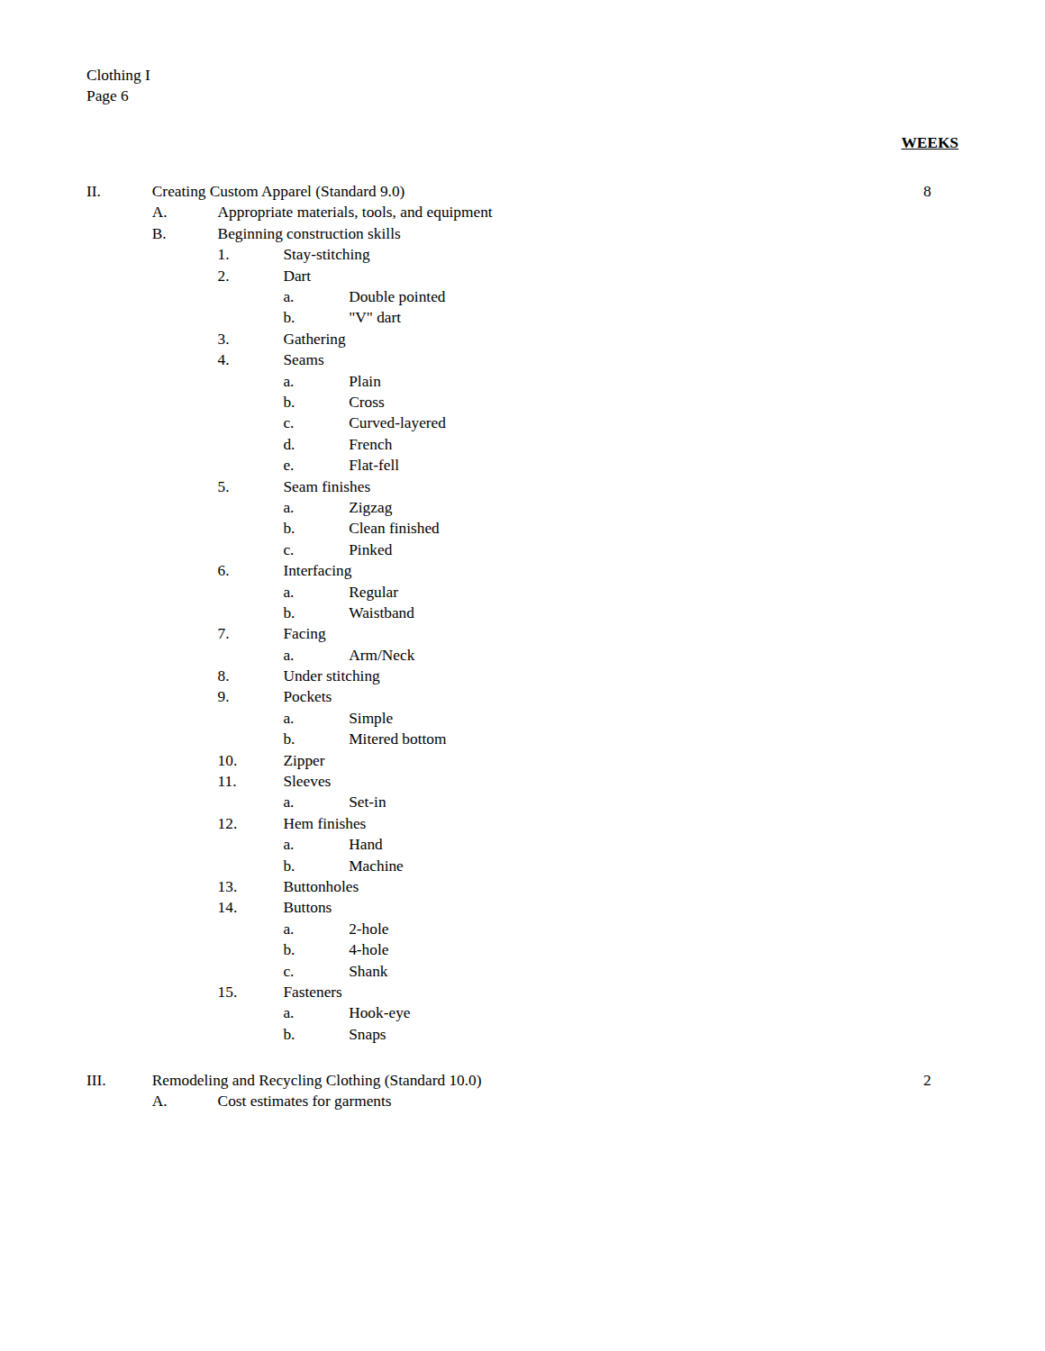Clothing I
Page 6
WEEKS
| II. | Creating Custom Apparel (Standard 9.0) | 8 |
| | A. Appropriate materials, tools, and equipment B. Beginning construction skills 1. Stay-stitching 2. Dart a. Double pointed b. "V" dart 3. Gathering 4. Seams a. Plain b. Cross c. Curved-layered d. French e. Flat-fell 5. Seam finishes a. Zigzag b. Clean finished c. Pinked 6. Interfacing a. Regular b. Waistband 7. Facing a. Arm/Neck 8. Under stitching 9. Pockets a. Simple b. Mitered bottom 10. Zipper 11. Sleeves a. Set-in 12. Hem finishes a. Hand b. Machine 13. Buttonholes 14. Buttons a. 2-hole b. 4-hole c. Shank 15. Fasteners a. Hook-eye b. Snaps |
| III. | Remodeling and Recycling Clothing (Standard 10.0) | 2 |
| | A. Cost estimates for garments |